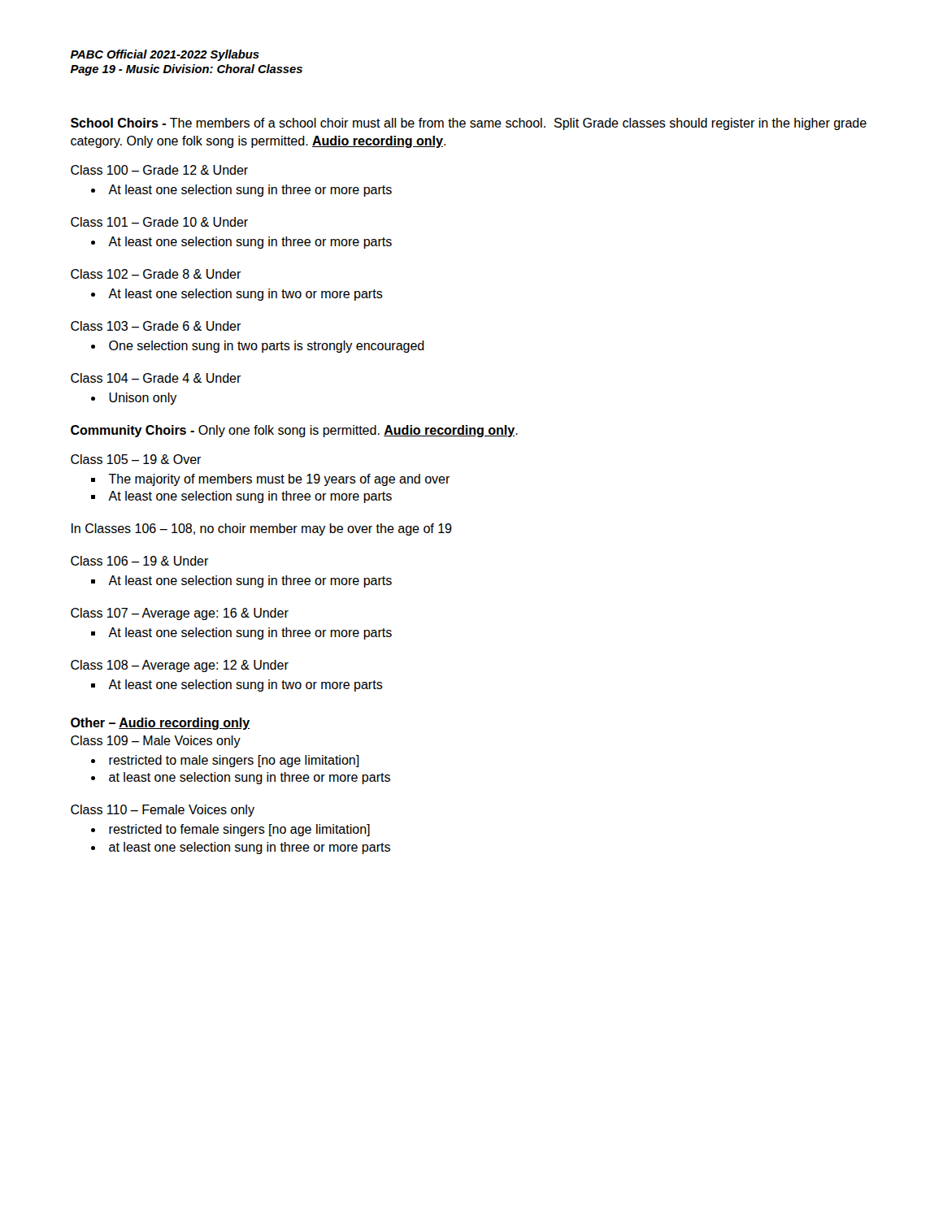PABC Official 2021-2022 Syllabus
Page 19 - Music Division: Choral Classes
School Choirs - The members of a school choir must all be from the same school. Split Grade classes should register in the higher grade category. Only one folk song is permitted. Audio recording only.
Class 100 – Grade 12 & Under
At least one selection sung in three or more parts
Class 101 – Grade 10 & Under
At least one selection sung in three or more parts
Class 102 – Grade 8 & Under
At least one selection sung in two or more parts
Class 103 – Grade 6 & Under
One selection sung in two parts is strongly encouraged
Class 104 – Grade 4 & Under
Unison only
Community Choirs - Only one folk song is permitted. Audio recording only.
Class 105 – 19 & Over
The majority of members must be 19 years of age and over
At least one selection sung in three or more parts
In Classes 106 – 108, no choir member may be over the age of 19
Class 106 – 19 & Under
At least one selection sung in three or more parts
Class 107 – Average age: 16 & Under
At least one selection sung in three or more parts
Class 108 – Average age: 12 & Under
At least one selection sung in two or more parts
Other – Audio recording only
Class 109 – Male Voices only
restricted to male singers [no age limitation]
at least one selection sung in three or more parts
Class 110 – Female Voices only
restricted to female singers [no age limitation]
at least one selection sung in three or more parts